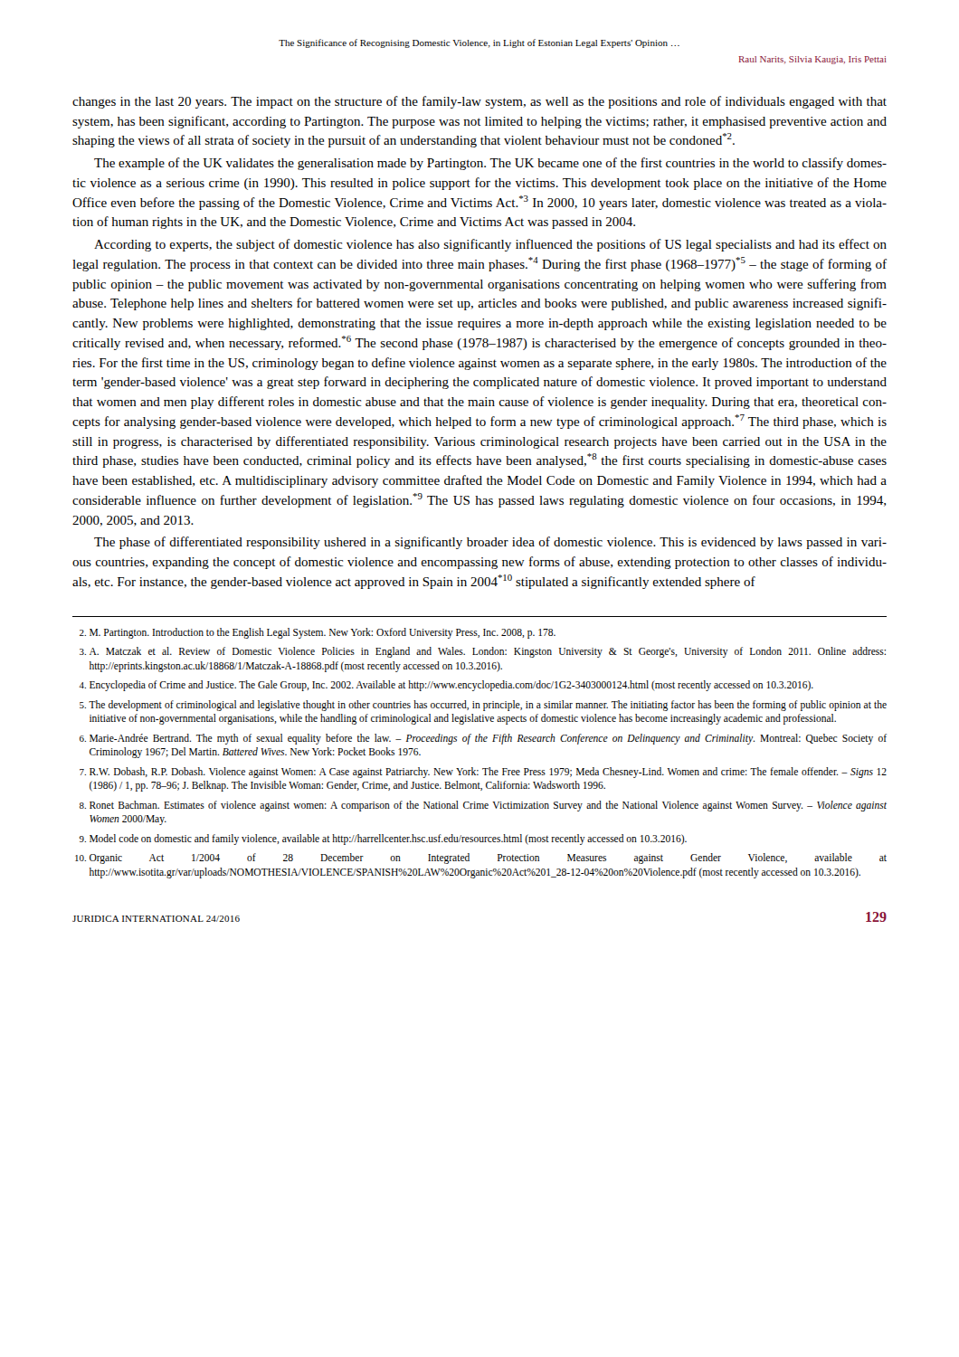The Significance of Recognising Domestic Violence, in Light of Estonian Legal Experts' Opinion … Raul Narits, Silvia Kaugia, Iris Pettai
changes in the last 20 years. The impact on the structure of the family-law system, as well as the positions and role of individuals engaged with that system, has been significant, according to Partington. The purpose was not limited to helping the victims; rather, it emphasised preventive action and shaping the views of all strata of society in the pursuit of an understanding that violent behaviour must not be condoned*2.
The example of the UK validates the generalisation made by Partington. The UK became one of the first countries in the world to classify domestic violence as a serious crime (in 1990). This resulted in police support for the victims. This development took place on the initiative of the Home Office even before the passing of the Domestic Violence, Crime and Victims Act.*3 In 2000, 10 years later, domestic violence was treated as a violation of human rights in the UK, and the Domestic Violence, Crime and Victims Act was passed in 2004.
According to experts, the subject of domestic violence has also significantly influenced the positions of US legal specialists and had its effect on legal regulation. The process in that context can be divided into three main phases.*4 During the first phase (1968–1977)*5 – the stage of forming of public opinion – the public movement was activated by non-governmental organisations concentrating on helping women who were suffering from abuse. Telephone help lines and shelters for battered women were set up, articles and books were published, and public awareness increased significantly. New problems were highlighted, demonstrating that the issue requires a more in-depth approach while the existing legislation needed to be critically revised and, when necessary, reformed.*6 The second phase (1978–1987) is characterised by the emergence of concepts grounded in theories. For the first time in the US, criminology began to define violence against women as a separate sphere, in the early 1980s. The introduction of the term 'gender-based violence' was a great step forward in deciphering the complicated nature of domestic violence. It proved important to understand that women and men play different roles in domestic abuse and that the main cause of violence is gender inequality. During that era, theoretical concepts for analysing gender-based violence were developed, which helped to form a new type of criminological approach.*7 The third phase, which is still in progress, is characterised by differentiated responsibility. Various criminological research projects have been carried out in the USA in the third phase, studies have been conducted, criminal policy and its effects have been analysed,*8 the first courts specialising in domestic-abuse cases have been established, etc. A multidisciplinary advisory committee drafted the Model Code on Domestic and Family Violence in 1994, which had a considerable influence on further development of legislation.*9 The US has passed laws regulating domestic violence on four occasions, in 1994, 2000, 2005, and 2013.
The phase of differentiated responsibility ushered in a significantly broader idea of domestic violence. This is evidenced by laws passed in various countries, expanding the concept of domestic violence and encompassing new forms of abuse, extending protection to other classes of individuals, etc. For instance, the gender-based violence act approved in Spain in 2004*10 stipulated a significantly extended sphere of
M. Partington. Introduction to the English Legal System. New York: Oxford University Press, Inc. 2008, p. 178.
A. Matczak et al. Review of Domestic Violence Policies in England and Wales. London: Kingston University & St George's, University of London 2011. Online address: http://eprints.kingston.ac.uk/18868/1/Matczak-A-18868.pdf (most recently accessed on 10.3.2016).
Encyclopedia of Crime and Justice. The Gale Group, Inc. 2002. Available at http://www.encyclopedia.com/doc/1G2-3403000124.html (most recently accessed on 10.3.2016).
The development of criminological and legislative thought in other countries has occurred, in principle, in a similar manner. The initiating factor has been the forming of public opinion at the initiative of non-governmental organisations, while the handling of criminological and legislative aspects of domestic violence has become increasingly academic and professional.
Marie-Andrée Bertrand. The myth of sexual equality before the law. – Proceedings of the Fifth Research Conference on Delinquency and Criminality. Montreal: Quebec Society of Criminology 1967; Del Martin. Battered Wives. New York: Pocket Books 1976.
R.W. Dobash, R.P. Dobash. Violence against Women: A Case against Patriarchy. New York: The Free Press 1979; Meda Chesney-Lind. Women and crime: The female offender. – Signs 12 (1986) / 1, pp. 78–96; J. Belknap. The Invisible Woman: Gender, Crime, and Justice. Belmont, California: Wadsworth 1996.
Ronet Bachman. Estimates of violence against women: A comparison of the National Crime Victimization Survey and the National Violence against Women Survey. – Violence against Women 2000/May.
Model code on domestic and family violence, available at http://harrellcenter.hsc.usf.edu/resources.html (most recently accessed on 10.3.2016).
Organic Act 1/2004 of 28 December on Integrated Protection Measures against Gender Violence, available at http://www.isotita.gr/var/uploads/NOMOTHESIA/VIOLENCE/SPANISH%20LAW%20Organic%20Act%201_28-12-04%20on%20Violence.pdf (most recently accessed on 10.3.2016).
JURIDICA INTERNATIONAL 24/2016 129